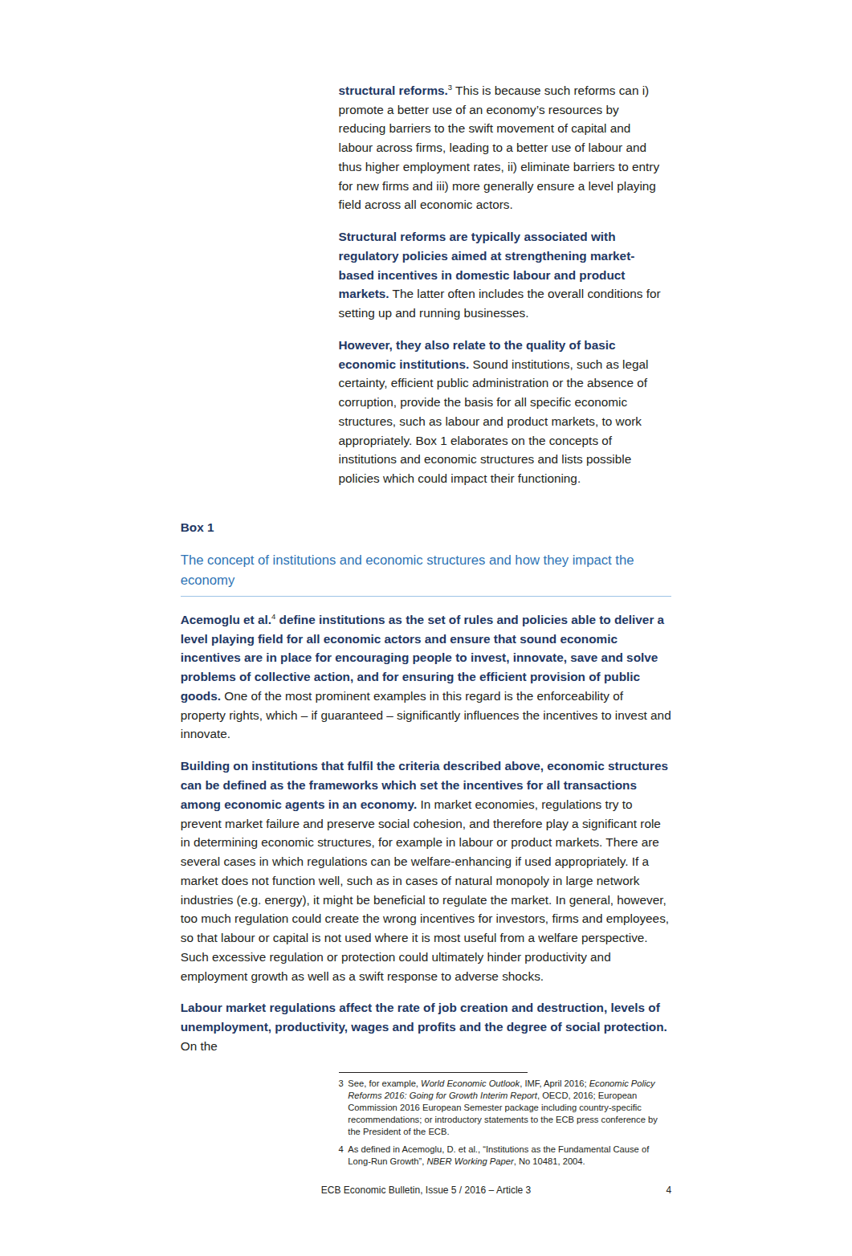structural reforms.3 This is because such reforms can i) promote a better use of an economy’s resources by reducing barriers to the swift movement of capital and labour across firms, leading to a better use of labour and thus higher employment rates, ii) eliminate barriers to entry for new firms and iii) more generally ensure a level playing field across all economic actors.
Structural reforms are typically associated with regulatory policies aimed at strengthening market-based incentives in domestic labour and product markets. The latter often includes the overall conditions for setting up and running businesses.
However, they also relate to the quality of basic economic institutions. Sound institutions, such as legal certainty, efficient public administration or the absence of corruption, provide the basis for all specific economic structures, such as labour and product markets, to work appropriately. Box 1 elaborates on the concepts of institutions and economic structures and lists possible policies which could impact their functioning.
Box 1
The concept of institutions and economic structures and how they impact the economy
Acemoglu et al.4 define institutions as the set of rules and policies able to deliver a level playing field for all economic actors and ensure that sound economic incentives are in place for encouraging people to invest, innovate, save and solve problems of collective action, and for ensuring the efficient provision of public goods. One of the most prominent examples in this regard is the enforceability of property rights, which – if guaranteed – significantly influences the incentives to invest and innovate.
Building on institutions that fulfil the criteria described above, economic structures can be defined as the frameworks which set the incentives for all transactions among economic agents in an economy. In market economies, regulations try to prevent market failure and preserve social cohesion, and therefore play a significant role in determining economic structures, for example in labour or product markets. There are several cases in which regulations can be welfare-enhancing if used appropriately. If a market does not function well, such as in cases of natural monopoly in large network industries (e.g. energy), it might be beneficial to regulate the market. In general, however, too much regulation could create the wrong incentives for investors, firms and employees, so that labour or capital is not used where it is most useful from a welfare perspective. Such excessive regulation or protection could ultimately hinder productivity and employment growth as well as a swift response to adverse shocks.
Labour market regulations affect the rate of job creation and destruction, levels of unemployment, productivity, wages and profits and the degree of social protection. On the
3
See, for example, World Economic Outlook, IMF, April 2016; Economic Policy Reforms 2016: Going for Growth Interim Report, OECD, 2016; European Commission 2016 European Semester package including country-specific recommendations; or introductory statements to the ECB press conference by the President of the ECB.
4
As defined in Acemoglu, D. et al., “Institutions as the Fundamental Cause of Long-Run Growth”, NBER Working Paper, No 10481, 2004.
ECB Economic Bulletin, Issue 5 / 2016 – Article 3 4